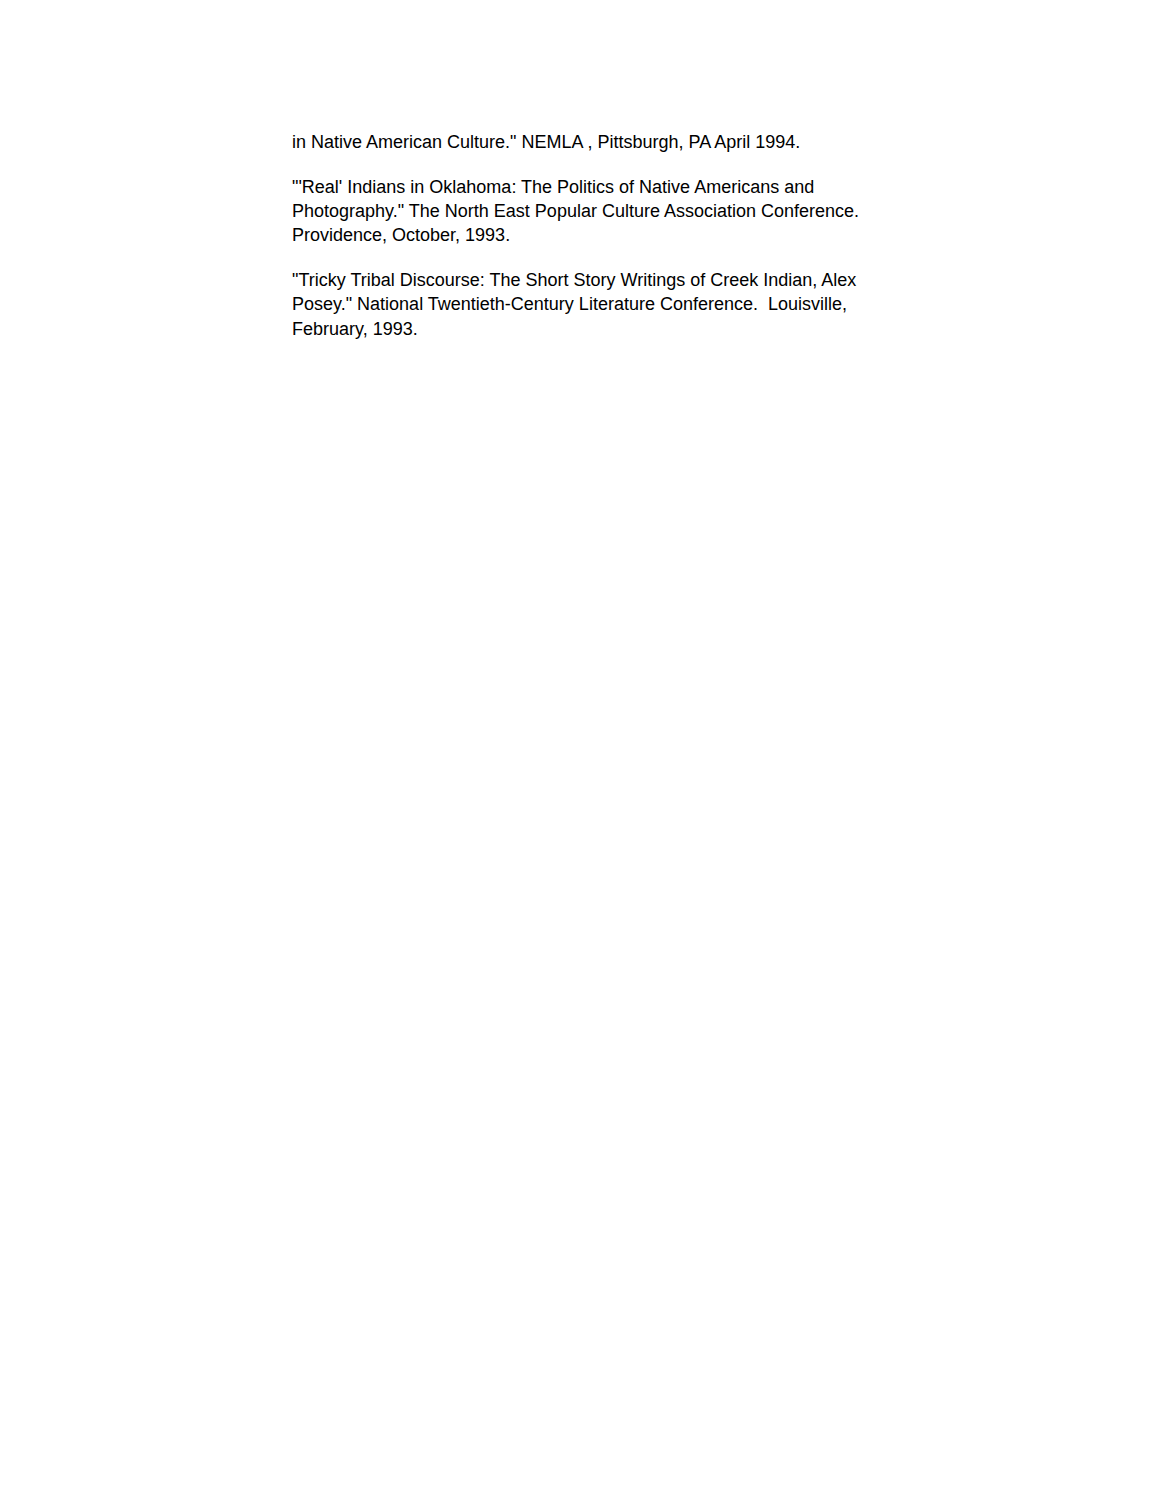in Native American Culture." NEMLA , Pittsburgh, PA April 1994.
"'Real' Indians in Oklahoma: The Politics of Native Americans and Photography." The North East Popular Culture Association Conference. Providence, October, 1993.
"Tricky Tribal Discourse: The Short Story Writings of Creek Indian, Alex Posey." National Twentieth-Century Literature Conference. Louisville, February, 1993.